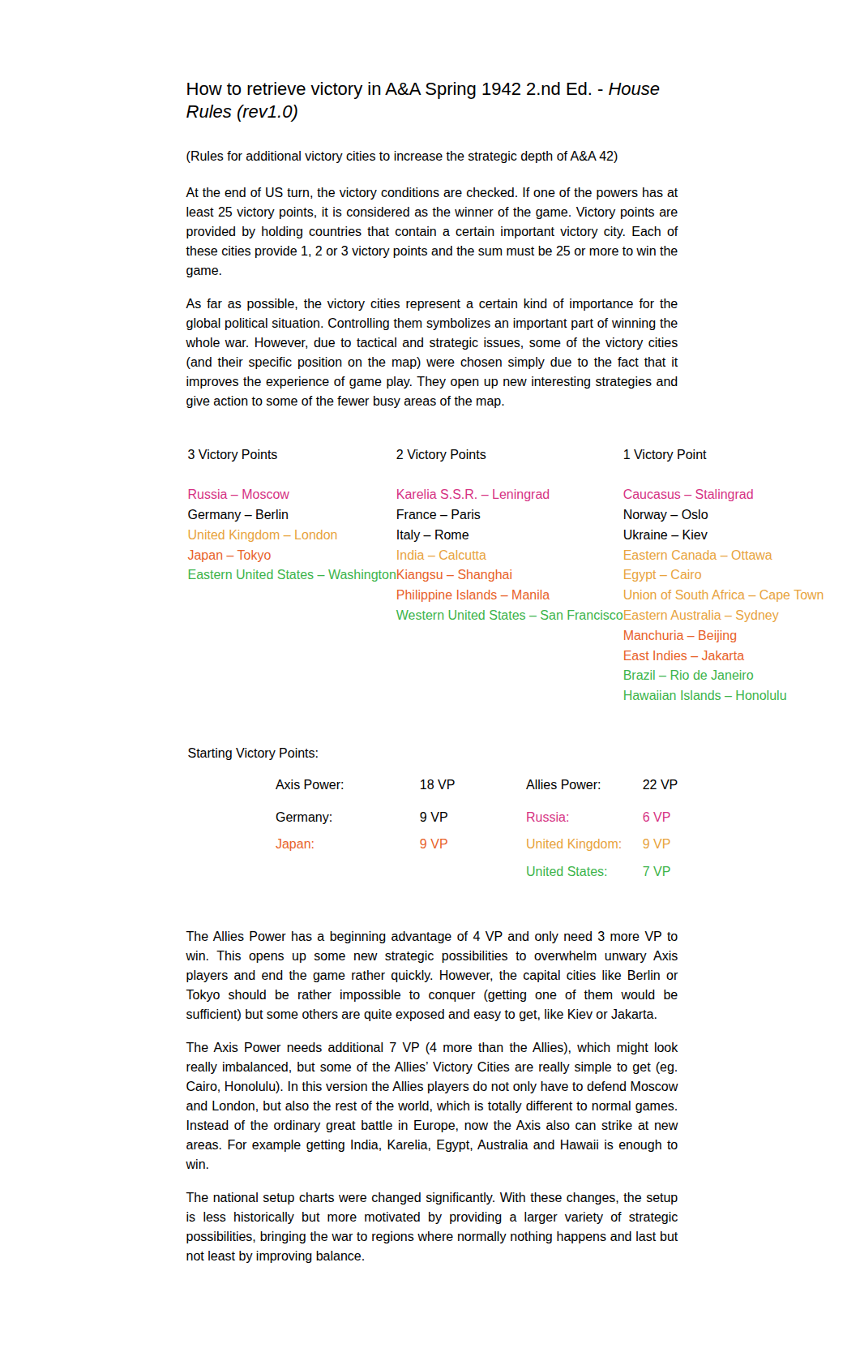How to retrieve victory in A&A Spring 1942 2.nd Ed. - House Rules (rev1.0)
(Rules for additional victory cities to increase the strategic depth of A&A 42)
At the end of US turn, the victory conditions are checked. If one of the powers has at least 25 victory points, it is considered as the winner of the game. Victory points are provided by holding countries that contain a certain important victory city. Each of these cities provide 1, 2 or 3 victory points and the sum must be 25 or more to win the game.
As far as possible, the victory cities represent a certain kind of importance for the global political situation. Controlling them symbolizes an important part of winning the whole war. However, due to tactical and strategic issues, some of the victory cities (and their specific position on the map) were chosen simply due to the fact that it improves the experience of game play. They open up new interesting strategies and give action to some of the fewer busy areas of the map.
| 3 Victory Points Russia – Moscow Germany – Berlin United Kingdom – London Japan – Tokyo Eastern United States – Washington | 2 Victory Points Karelia S.S.R. – Leningrad France – Paris Italy – Rome India – Calcutta Kiangsu – Shanghai Philippine Islands – Manila Western United States – San Francisco | 1 Victory Point Caucasus – Stalingrad Norway – Oslo Ukraine – Kiev Eastern Canada – Ottawa Egypt – Cairo Union of South Africa – Cape Town Eastern Australia – Sydney Manchuria – Beijing East Indies – Jakarta Brazil – Rio de Janeiro Hawaiian Islands – Honolulu |
Starting Victory Points:
| Axis Power: | 18 VP | Allies Power: | 22 VP |
| Germany: | 9 VP | Russia: | 6 VP |
| Japan: | 9 VP | United Kingdom: | 9 VP |
| | | United States: | 7 VP |
The Allies Power has a beginning advantage of 4 VP and only need 3 more VP to win. This opens up some new strategic possibilities to overwhelm unwary Axis players and end the game rather quickly. However, the capital cities like Berlin or Tokyo should be rather impossible to conquer (getting one of them would be sufficient) but some others are quite exposed and easy to get, like Kiev or Jakarta.
The Axis Power needs additional 7 VP (4 more than the Allies), which might look really imbalanced, but some of the Allies’ Victory Cities are really simple to get (eg. Cairo, Honolulu). In this version the Allies players do not only have to defend Moscow and London, but also the rest of the world, which is totally different to normal games. Instead of the ordinary great battle in Europe, now the Axis also can strike at new areas. For example getting India, Karelia, Egypt, Australia and Hawaii is enough to win.
The national setup charts were changed significantly. With these changes, the setup is less historically but more motivated by providing a larger variety of strategic possibilities, bringing the war to regions where normally nothing happens and last but not least by improving balance.